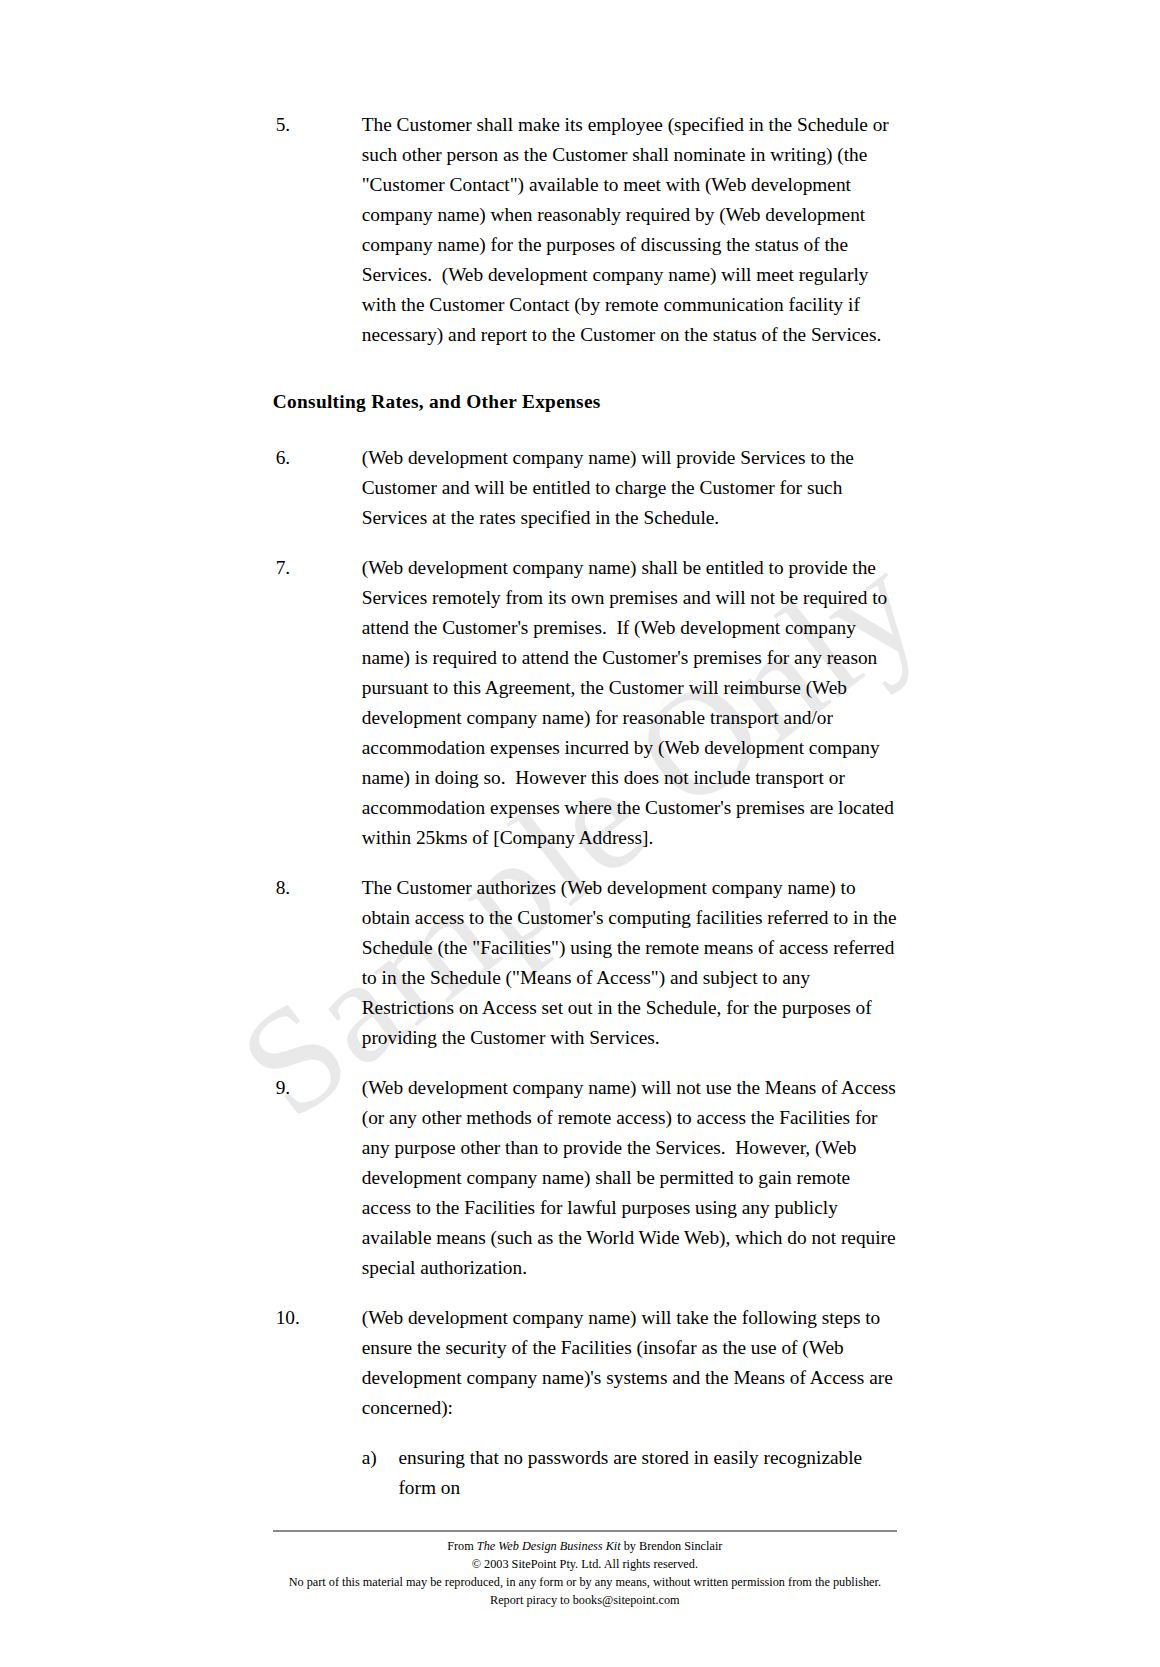Sample Only
5.
The Customer shall make its employee (specified in the Schedule or such other person as the Customer shall nominate in writing) (the "Customer Contact") available to meet with (Web development company name) when reasonably required by (Web development company name) for the purposes of discussing the status of the Services. (Web development company name) will meet regularly with the Customer Contact (by remote communication facility if necessary) and report to the Customer on the status of the Services.
Consulting Rates, and Other Expenses
6.
(Web development company name) will provide Services to the Customer and will be entitled to charge the Customer for such Services at the rates specified in the Schedule.
7.
(Web development company name) shall be entitled to provide the Services remotely from its own premises and will not be required to attend the Customer's premises. If (Web development company name) is required to attend the Customer's premises for any reason pursuant to this Agreement, the Customer will reimburse (Web development company name) for reasonable transport and/or accommodation expenses incurred by (Web development company name) in doing so. However this does not include transport or accommodation expenses where the Customer's premises are located within 25kms of [Company Address].
8.
The Customer authorizes (Web development company name) to obtain access to the Customer's computing facilities referred to in the Schedule (the "Facilities") using the remote means of access referred to in the Schedule ("Means of Access") and subject to any Restrictions on Access set out in the Schedule, for the purposes of providing the Customer with Services.
9.
(Web development company name) will not use the Means of Access (or any other methods of remote access) to access the Facilities for any purpose other than to provide the Services. However, (Web development company name) shall be permitted to gain remote access to the Facilities for lawful purposes using any publicly available means (such as the World Wide Web), which do not require special authorization.
10.
(Web development company name) will take the following steps to ensure the security of the Facilities (insofar as the use of (Web development company name)'s systems and the Means of Access are concerned):
a)
ensuring that no passwords are stored in easily recognizable form on
From The Web Design Business Kit by Brendon Sinclair
© 2003 SitePoint Pty. Ltd. All rights reserved.
No part of this material may be reproduced, in any form or by any means, without written permission from the publisher. Report piracy to books@sitepoint.com